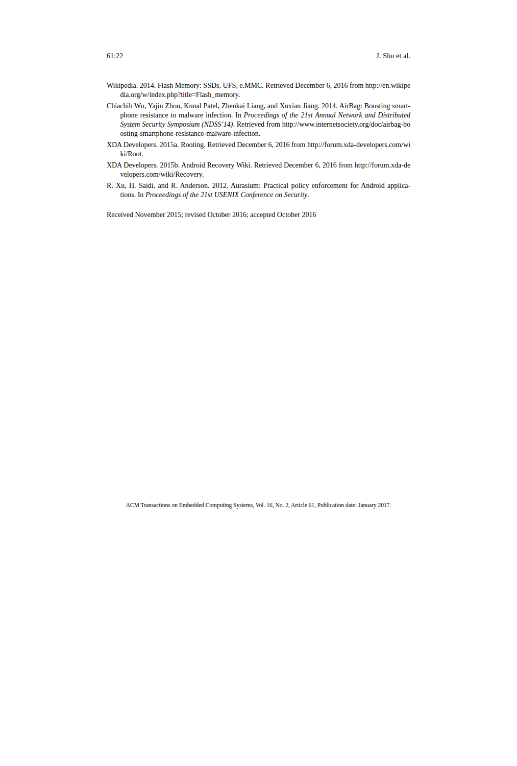61:22 J. Shu et al.
Wikipedia. 2014. Flash Memory: SSDs, UFS, e.MMC. Retrieved December 6, 2016 from http://en.wikipedia.org/w/index.php?title=Flash_memory.
Chiachih Wu, Yajin Zhou, Kunal Patel, Zhenkai Liang, and Xuxian Jiang. 2014. AirBag: Boosting smartphone resistance to malware infection. In Proceedings of the 21st Annual Network and Distributed System Security Symposium (NDSS’14). Retrieved from http://www.internetsociety.org/doc/airbag-boosting-smartphone-resistance-malware-infection.
XDA Developers. 2015a. Rooting. Retrieved December 6, 2016 from http://forum.xda-developers.com/wiki/Root.
XDA Developers. 2015b. Android Recovery Wiki. Retrieved December 6, 2016 from http://forum.xda-developers.com/wiki/Recovery.
R. Xu, H. Saidi, and R. Anderson. 2012. Aurasium: Practical policy enforcement for Android applications. In Proceedings of the 21st USENIX Conference on Security.
Received November 2015; revised October 2016; accepted October 2016
ACM Transactions on Embedded Computing Systems, Vol. 16, No. 2, Article 61, Publication date: January 2017.